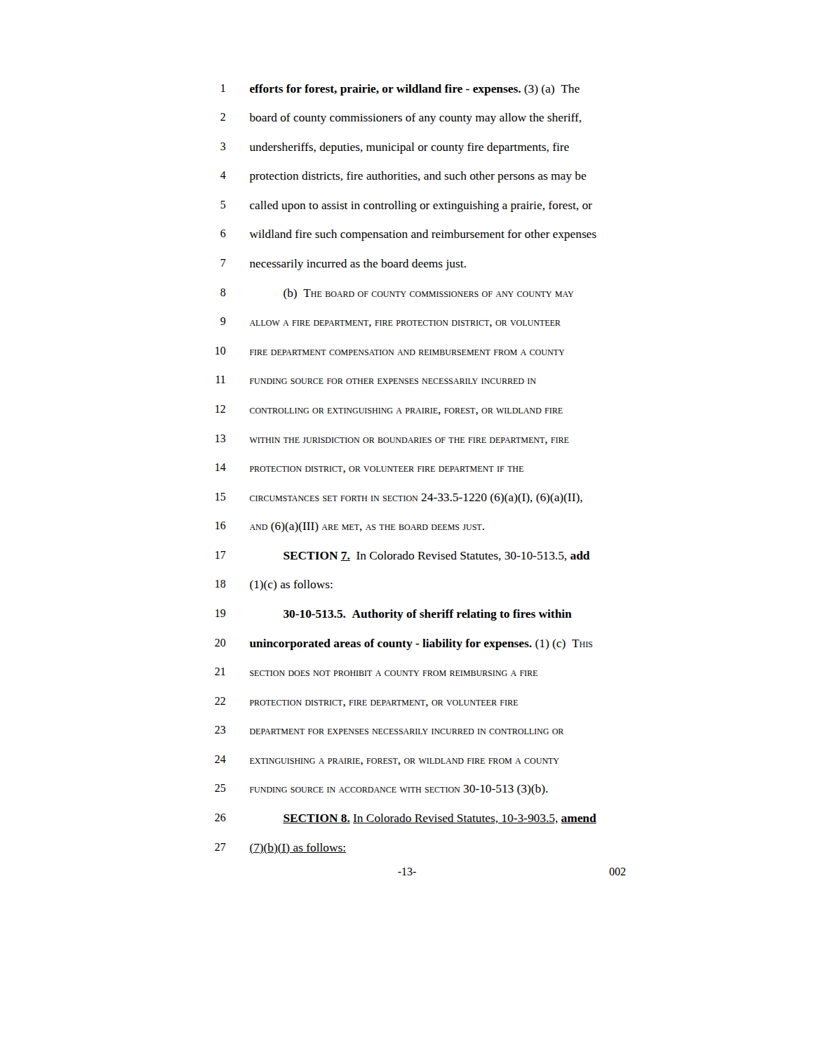| 1 | efforts for forest, prairie, or wildland fire - expenses. (3) (a) The |
| 2 | board of county commissioners of any county may allow the sheriff, |
| 3 | undersheriffs, deputies, municipal or county fire departments, fire |
| 4 | protection districts, fire authorities, and such other persons as may be |
| 5 | called upon to assist in controlling or extinguishing a prairie, forest, or |
| 6 | wildland fire such compensation and reimbursement for other expenses |
| 7 | necessarily incurred as the board deems just. |
| 8 | (b) The board of county commissioners of any county may |
| 9 | allow a fire department, fire protection district, or volunteer |
| 10 | fire department compensation and reimbursement from a county |
| 11 | funding source for other expenses necessarily incurred in |
| 12 | controlling or extinguishing a prairie, forest, or wildland fire |
| 13 | within the jurisdiction or boundaries of the fire department, fire |
| 14 | protection district, or volunteer fire department if the |
| 15 | circumstances set forth in section 24-33.5-1220 (6)(a)(I), (6)(a)(II), |
| 16 | and (6)(a)(III) are met, as the board deems just. |
| 17 | SECTION 7. In Colorado Revised Statutes, 30-10-513.5, add |
| 18 | (1)(c) as follows: |
| 19 | 30-10-513.5. Authority of sheriff relating to fires within |
| 20 | unincorporated areas of county - liability for expenses. (1) (c) This |
| 21 | section does not prohibit a county from reimbursing a fire |
| 22 | protection district, fire department, or volunteer fire |
| 23 | department for expenses necessarily incurred in controlling or |
| 24 | extinguishing a prairie, forest, or wildland fire from a county |
| 25 | funding source in accordance with section 30-10-513 (3)(b). |
| 26 | SECTION 8. In Colorado Revised Statutes, 10-3-903.5, amend |
| 27 | (7)(b)(I) as follows: |
-13-
002